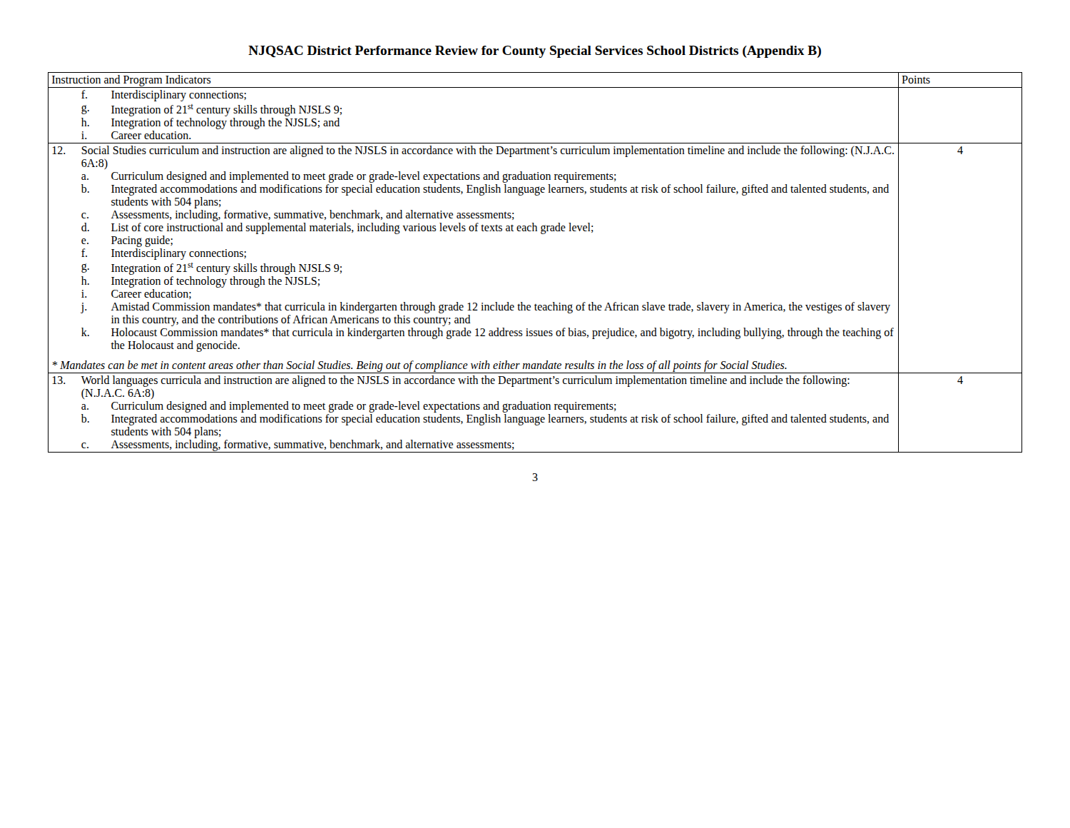NJQSAC District Performance Review for County Special Services School Districts (Appendix B)
| Instruction and Program Indicators | Points |
| --- | --- |
| / / f. / Interdisciplinary connections; / / / g. / Integration of 21 st century skills through NJSLS 9; / / / h. / Integration of technology through the NJSLS; and / / / i. / Career education. / | |
| / 12. / Social Studies curriculum and instruction are aligned to the NJSLS in accordance with the Department’s curriculum implementation timeline and include the following: (N.J.A.C. 6A:8) / / / a. / Curriculum designed and implemented to meet grade or grade-level expectations and graduation requirements; / / / b. / Integrated accommodations and modifications for special education students, English language learners, students at risk of school failure, gifted and talented students, and students with 504 plans; / / / c. / Assessments, including, formative, summative, benchmark, and alternative assessments; / / / d. / List of core instructional and supplemental materials, including various levels of texts at each grade level; / / / e. / Pacing guide; / / / f. / Interdisciplinary connections; / / / g. / Integration of 21 st century skills through NJSLS 9; / / / h. / Integration of technology through the NJSLS; / / / i. / Career education; / / / j. / Amistad Commission mandates* that curricula in kindergarten through grade 12 include the teaching of the African slave trade, slavery in America, the vestiges of slavery in this country, and the contributions of African Americans to this country; and / / / k. / Holocaust Commission mandates* that curricula in kindergarten through grade 12 address issues of bias, prejudice, and bigotry, including bullying, through the teaching of the Holocaust and genocide. / * Mandates can be met in content areas other than Social Studies. Being out of compliance with either mandate results in the loss of all points for Social Studies. | 4 |
| / 13. / World languages curricula and instruction are aligned to the NJSLS in accordance with the Department’s curriculum implementation timeline and include the following: (N.J.A.C. 6A:8) / / / a. / Curriculum designed and implemented to meet grade or grade-level expectations and graduation requirements; / / / b. / Integrated accommodations and modifications for special education students, English language learners, students at risk of school failure, gifted and talented students, and students with 504 plans; / / / c. / Assessments, including, formative, summative, benchmark, and alternative assessments; / | 4 |
3